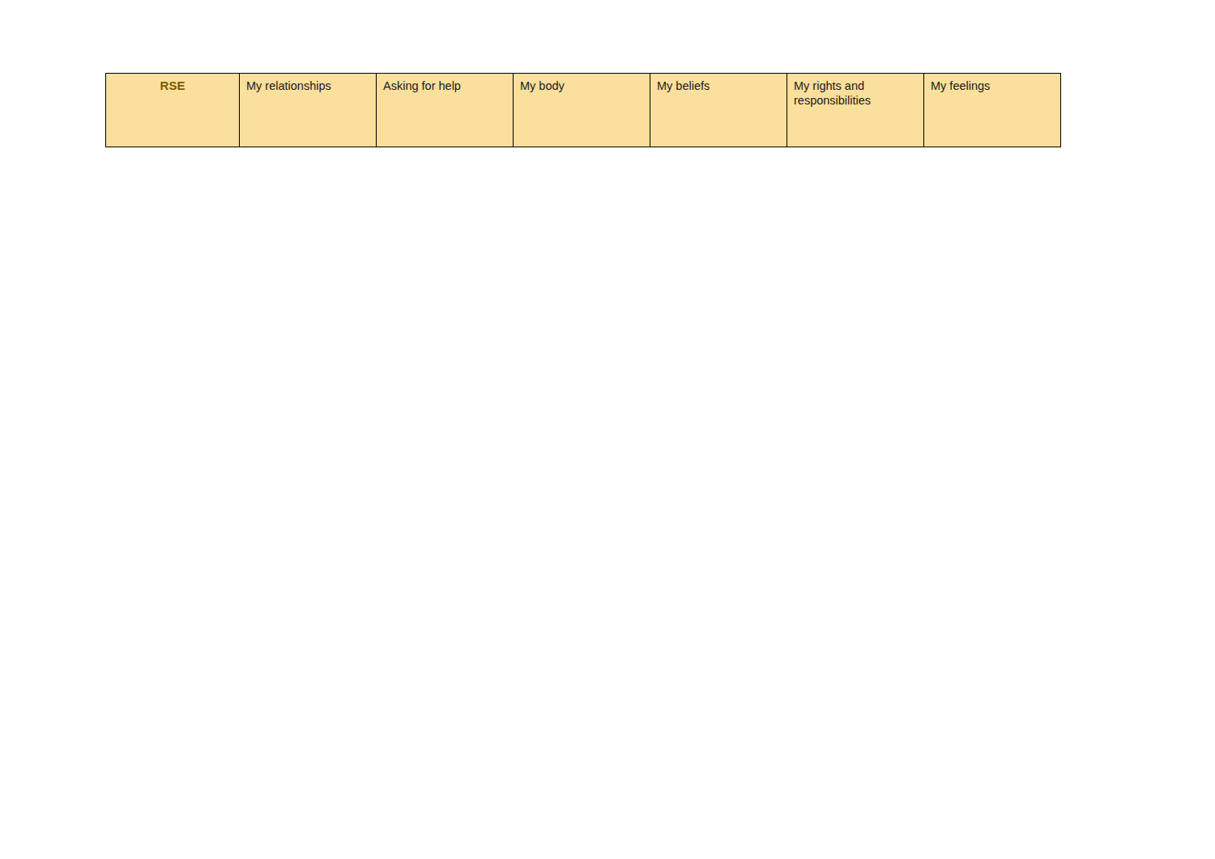| RSE | My relationships | Asking for help | My body | My beliefs | My rights and responsibilities | My feelings |